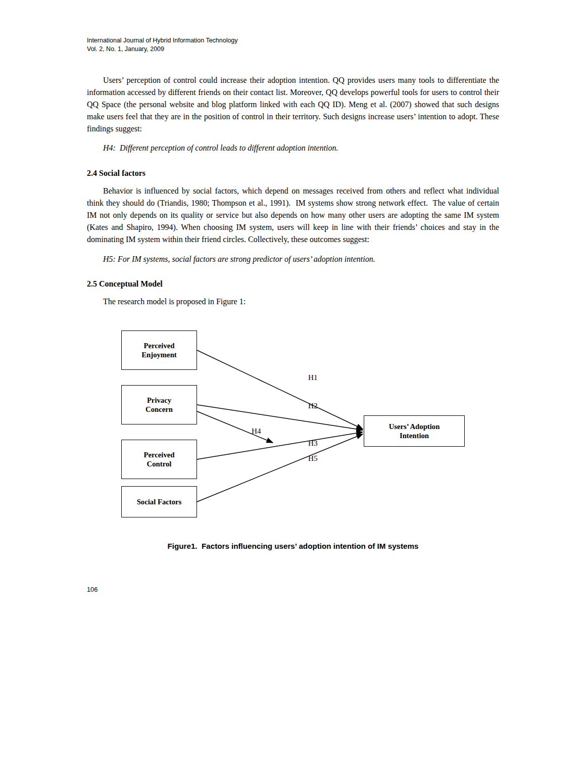International Journal of Hybrid Information Technology
Vol. 2, No. 1, January, 2009
Users’ perception of control could increase their adoption intention. QQ provides users many tools to differentiate the information accessed by different friends on their contact list. Moreover, QQ develops powerful tools for users to control their QQ Space (the personal website and blog platform linked with each QQ ID). Meng et al. (2007) showed that such designs make users feel that they are in the position of control in their territory. Such designs increase users’ intention to adopt. These findings suggest:
H4: Different perception of control leads to different adoption intention.
2.4 Social factors
Behavior is influenced by social factors, which depend on messages received from others and reflect what individual think they should do (Triandis, 1980; Thompson et al., 1991). IM systems show strong network effect. The value of certain IM not only depends on its quality or service but also depends on how many other users are adopting the same IM system (Kates and Shapiro, 1994). When choosing IM system, users will keep in line with their friends’ choices and stay in the dominating IM system within their friend circles. Collectively, these outcomes suggest:
H5: For IM systems, social factors are strong predictor of users’ adoption intention.
2.5 Conceptual Model
The research model is proposed in Figure 1:
Perceived
Enjoyment
Privacy
Concern
Perceived
Control
Social Factors
Users’ Adoption
Intention
H1 H2 H3 H4 H5
Figure1. Factors influencing users’ adoption intention of IM systems
106